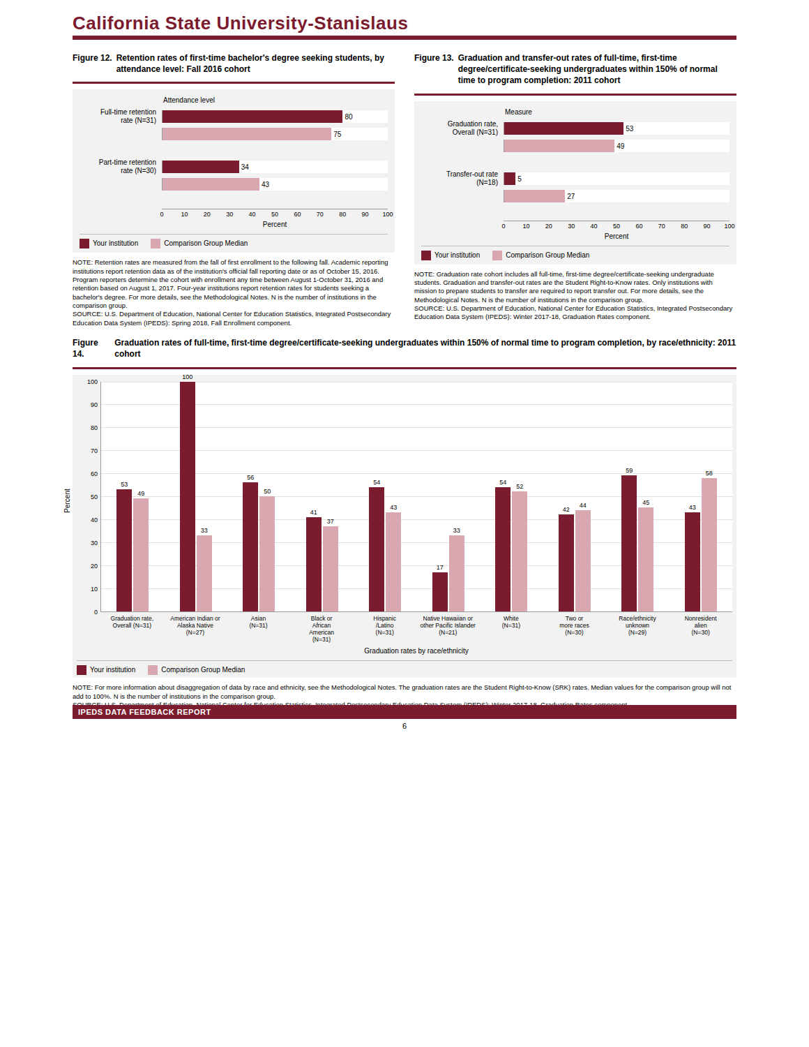California State University-Stanislaus
Figure 12. Retention rates of first-time bachelor's degree seeking students, by attendance level: Fall 2016 cohort
Attendance level
Full-time retention
rate (N=31)
80
75
Part-time retention
rate (N=30)
34
43
0 10 20 30 40 50 60 70 80 90 100
Percent
Your institution Comparison Group Median
NOTE: Retention rates are measured from the fall of first enrollment to the following fall. Academic reporting institutions report retention data as of the institution's official fall reporting date or as of October 15, 2016. Program reporters determine the cohort with enrollment any time between August 1-October 31, 2016 and retention based on August 1, 2017. Four-year institutions report retention rates for students seeking a bachelor's degree. For more details, see the Methodological Notes. N is the number of institutions in the comparison group.
SOURCE: U.S. Department of Education, National Center for Education Statistics, Integrated Postsecondary Education Data System (IPEDS): Spring 2018, Fall Enrollment component.
Figure 13. Graduation and transfer-out rates of full-time, first-time degree/certificate-seeking undergraduates within 150% of normal time to program completion: 2011 cohort
Measure
Graduation rate,
Overall (N=31)
53
49
Transfer-out rate
(N=18)
5
27
0 10 20 30 40 50 60 70 80 90 100
Percent
Your institution Comparison Group Median
NOTE: Graduation rate cohort includes all full-time, first-time degree/certificate-seeking undergraduate students. Graduation and transfer-out rates are the Student Right-to-Know rates. Only institutions with mission to prepare students to transfer are required to report transfer out. For more details, see the Methodological Notes. N is the number of institutions in the comparison group.
SOURCE: U.S. Department of Education, National Center for Education Statistics, Integrated Postsecondary Education Data System (IPEDS): Winter 2017-18, Graduation Rates component.
Figure 14. Graduation rates of full-time, first-time degree/certificate-seeking undergraduates within 150% of normal time to program completion, by race/ethnicity: 2011 cohort
Percent
100
90
80
70
60
50
40
30
20
10
0
53
49
100
33
56
50
41
37
54
43
17
33
54
52
42
44
59
45
43
58
Graduation rate,
Overall (N=31)
American Indian or
Alaska Native
(N=27)
Asian
(N=31)
Black or
African
American
(N=31)
Hispanic
/Latino
(N=31)
Native Hawaiian or
other Pacific Islander (N=21)
White
(N=31)
Two or
more races
(N=30)
Race/ethnicity
unknown
(N=29)
Nonresident
alien
(N=30)
Graduation rates by race/ethnicity
Your institution Comparison Group Median
NOTE: For more information about disaggregation of data by race and ethnicity, see the Methodological Notes. The graduation rates are the Student Right-to-Know (SRK) rates. Median values for the comparison group will not add to 100%. N is the number of institutions in the comparison group.
SOURCE: U.S. Department of Education, National Center for Education Statistics, Integrated Postsecondary Education Data System (IPEDS): Winter 2017-18, Graduation Rates component.
IPEDS DATA FEEDBACK REPORT
6